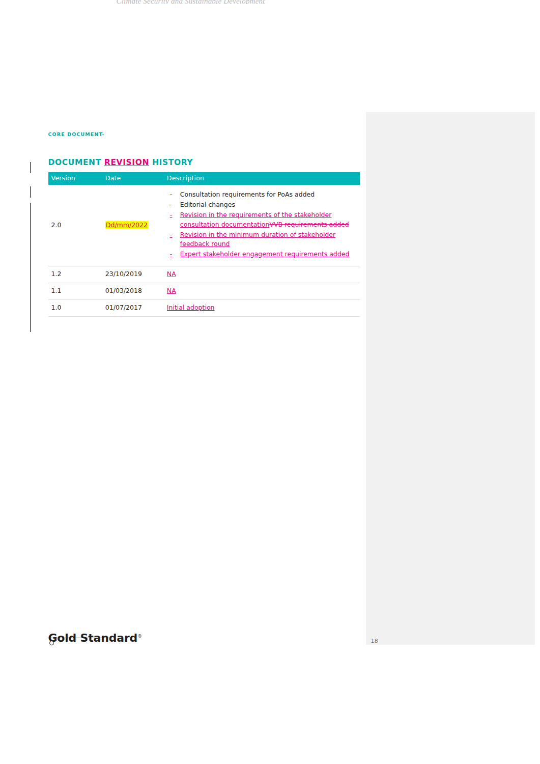Climate Security and Sustainable Development
18
CORE DOCUMENT-
DOCUMENT REVISION HISTORY
| Version | Date | Description |
| --- | --- | --- |
| 2.0 | Dd/mm/2022 | Consultation requirements for PoAs added Editorial changes Revision in the requirements of the stakeholder consultation documentation VVB requirements added Revision in the minimum duration of stakeholder feedback round Expert stakeholder engagement requirements added |
| 1.2 | 23/10/2019 | NA |
| 1.1 | 01/03/2018 | NA |
| 1.0 | 01/07/2017 | Initial adoption |
Gold Standard®